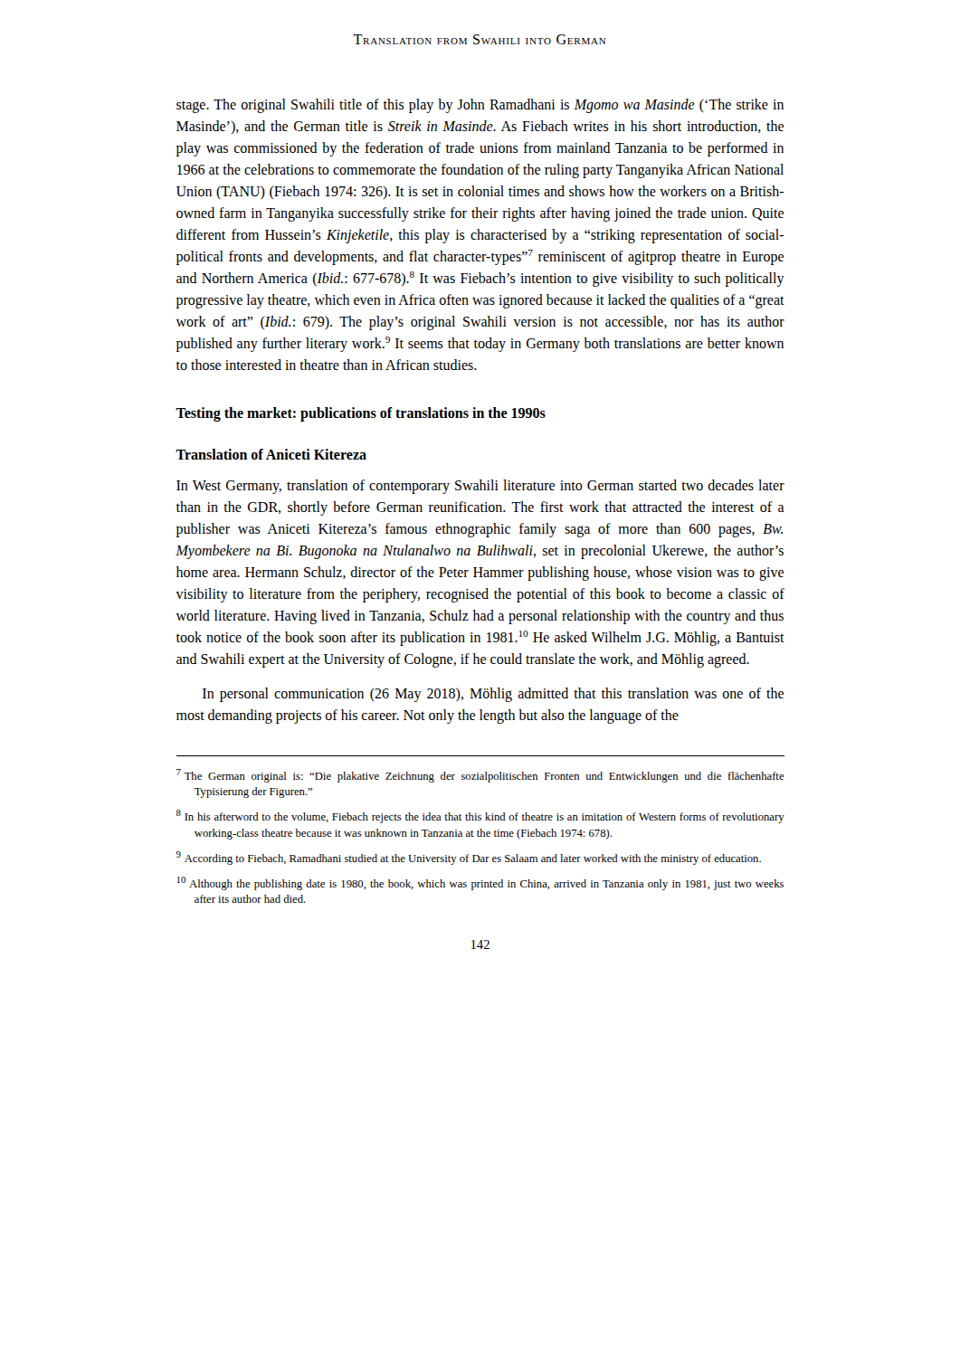Translation from Swahili into German
stage. The original Swahili title of this play by John Ramadhani is Mgomo wa Masinde (‘The strike in Masinde’), and the German title is Streik in Masinde. As Fiebach writes in his short introduction, the play was commissioned by the federation of trade unions from mainland Tanzania to be performed in 1966 at the celebrations to commemorate the foundation of the ruling party Tanganyika African National Union (TANU) (Fiebach 1974: 326). It is set in colonial times and shows how the workers on a British-owned farm in Tanganyika successfully strike for their rights after having joined the trade union. Quite different from Hussein’s Kinjeketile, this play is characterised by a “striking representation of social-political fronts and developments, and flat character-types”7 reminiscent of agitprop theatre in Europe and Northern America (Ibid.: 677-678).8 It was Fiebach’s intention to give visibility to such politically progressive lay theatre, which even in Africa often was ignored because it lacked the qualities of a “great work of art” (Ibid.: 679). The play’s original Swahili version is not accessible, nor has its author published any further literary work.9 It seems that today in Germany both translations are better known to those interested in theatre than in African studies.
Testing the market: publications of translations in the 1990s
Translation of Aniceti Kitereza
In West Germany, translation of contemporary Swahili literature into German started two decades later than in the GDR, shortly before German reunification. The first work that attracted the interest of a publisher was Aniceti Kitereza’s famous ethnographic family saga of more than 600 pages, Bw. Myombekere na Bi. Bugonoka na Ntulanalwo na Bulihwali, set in precolonial Ukerewe, the author’s home area. Hermann Schulz, director of the Peter Hammer publishing house, whose vision was to give visibility to literature from the periphery, recognised the potential of this book to become a classic of world literature. Having lived in Tanzania, Schulz had a personal relationship with the country and thus took notice of the book soon after its publication in 1981.10 He asked Wilhelm J.G. Möhlig, a Bantuist and Swahili expert at the University of Cologne, if he could translate the work, and Möhlig agreed.
In personal communication (26 May 2018), Möhlig admitted that this translation was one of the most demanding projects of his career. Not only the length but also the language of the
7 The German original is: “Die plakative Zeichnung der sozialpolitischen Fronten und Entwicklungen und die flächenhafte Typisierung der Figuren.”
8 In his afterword to the volume, Fiebach rejects the idea that this kind of theatre is an imitation of Western forms of revolutionary working-class theatre because it was unknown in Tanzania at the time (Fiebach 1974: 678).
9 According to Fiebach, Ramadhani studied at the University of Dar es Salaam and later worked with the ministry of education.
10 Although the publishing date is 1980, the book, which was printed in China, arrived in Tanzania only in 1981, just two weeks after its author had died.
142